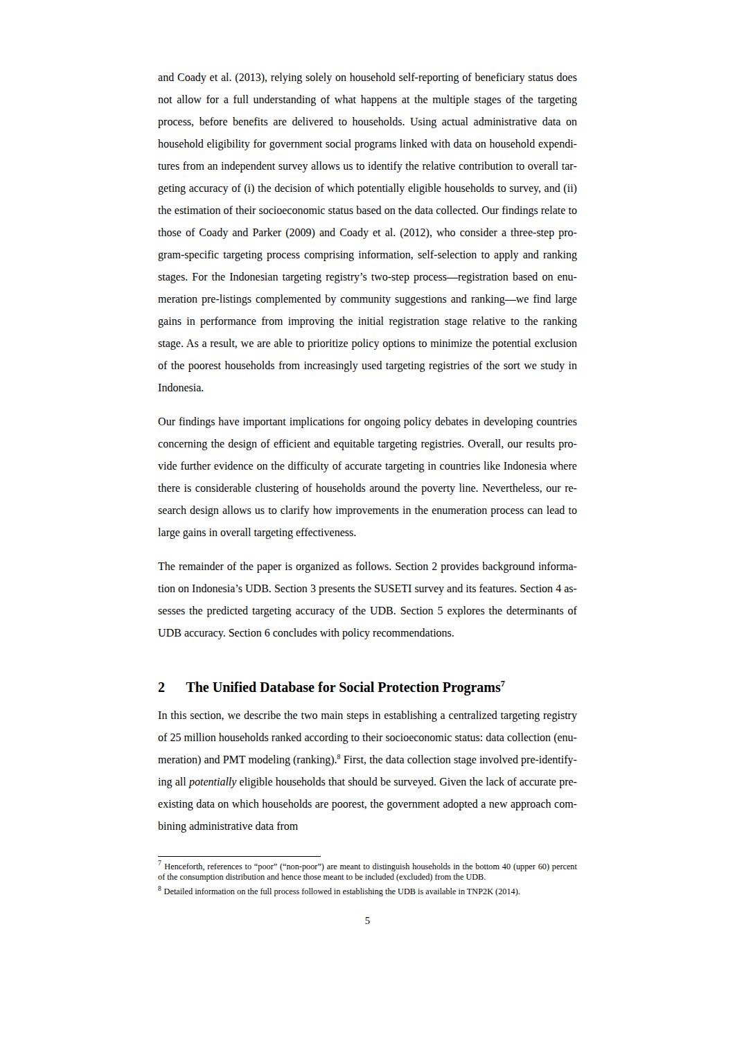and Coady et al. (2013), relying solely on household self-reporting of beneficiary status does not allow for a full understanding of what happens at the multiple stages of the targeting process, before benefits are delivered to households. Using actual administrative data on household eligibility for government social programs linked with data on household expenditures from an independent survey allows us to identify the relative contribution to overall targeting accuracy of (i) the decision of which potentially eligible households to survey, and (ii) the estimation of their socioeconomic status based on the data collected. Our findings relate to those of Coady and Parker (2009) and Coady et al. (2012), who consider a three-step program-specific targeting process comprising information, self-selection to apply and ranking stages. For the Indonesian targeting registry’s two-step process—registration based on enumeration pre-listings complemented by community suggestions and ranking—we find large gains in performance from improving the initial registration stage relative to the ranking stage. As a result, we are able to prioritize policy options to minimize the potential exclusion of the poorest households from increasingly used targeting registries of the sort we study in Indonesia.
Our findings have important implications for ongoing policy debates in developing countries concerning the design of efficient and equitable targeting registries. Overall, our results provide further evidence on the difficulty of accurate targeting in countries like Indonesia where there is considerable clustering of households around the poverty line. Nevertheless, our research design allows us to clarify how improvements in the enumeration process can lead to large gains in overall targeting effectiveness.
The remainder of the paper is organized as follows. Section 2 provides background information on Indonesia’s UDB. Section 3 presents the SUSETI survey and its features. Section 4 assesses the predicted targeting accuracy of the UDB. Section 5 explores the determinants of UDB accuracy. Section 6 concludes with policy recommendations.
2 The Unified Database for Social Protection Programs7
In this section, we describe the two main steps in establishing a centralized targeting registry of 25 million households ranked according to their socioeconomic status: data collection (enumeration) and PMT modeling (ranking).8 First, the data collection stage involved pre-identifying all potentially eligible households that should be surveyed. Given the lack of accurate pre-existing data on which households are poorest, the government adopted a new approach combining administrative data from
7 Henceforth, references to “poor” (“non-poor”) are meant to distinguish households in the bottom 40 (upper 60) percent of the consumption distribution and hence those meant to be included (excluded) from the UDB.
8 Detailed information on the full process followed in establishing the UDB is available in TNP2K (2014).
5